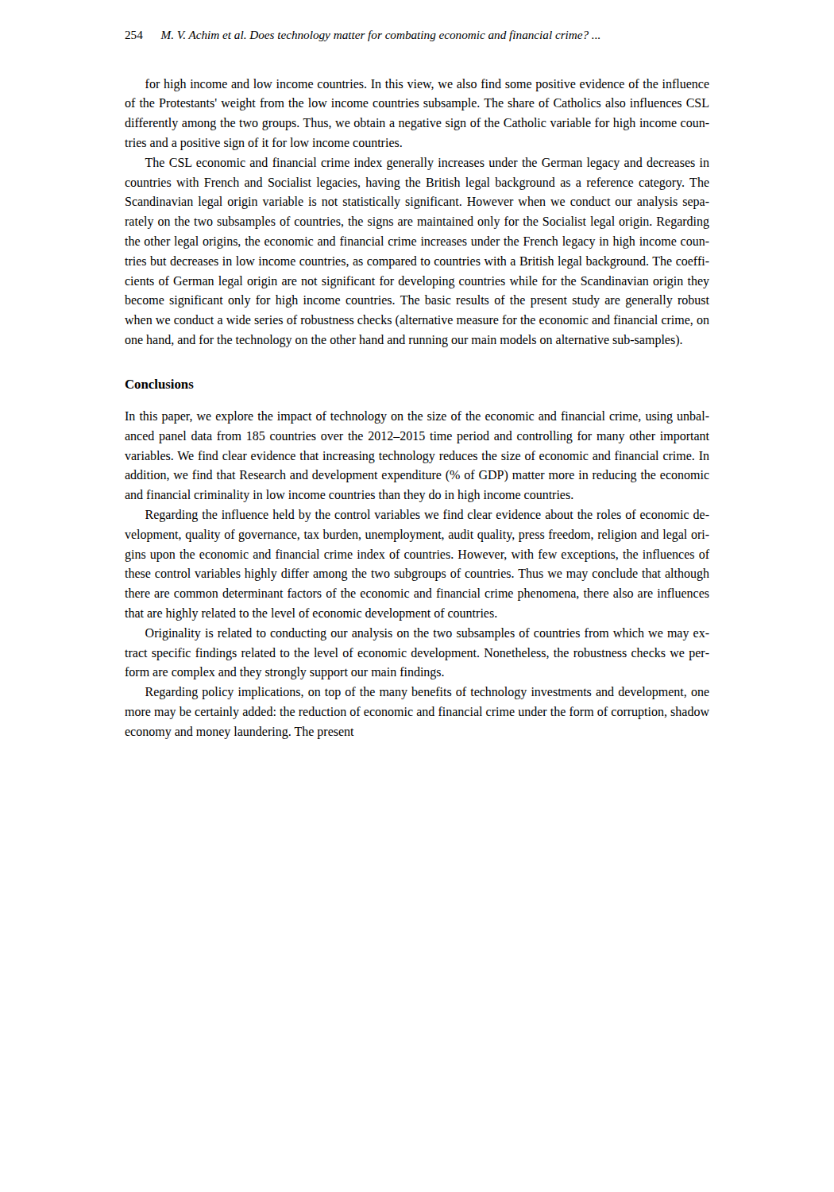254 M. V. Achim et al. Does technology matter for combating economic and financial crime? ...
for high income and low income countries. In this view, we also find some positive evidence of the influence of the Protestants' weight from the low income countries subsample. The share of Catholics also influences CSL differently among the two groups. Thus, we obtain a negative sign of the Catholic variable for high income countries and a positive sign of it for low income countries.
The CSL economic and financial crime index generally increases under the German legacy and decreases in countries with French and Socialist legacies, having the British legal background as a reference category. The Scandinavian legal origin variable is not statistically significant. However when we conduct our analysis separately on the two subsamples of countries, the signs are maintained only for the Socialist legal origin. Regarding the other legal origins, the economic and financial crime increases under the French legacy in high income countries but decreases in low income countries, as compared to countries with a British legal background. The coefficients of German legal origin are not significant for developing countries while for the Scandinavian origin they become significant only for high income countries. The basic results of the present study are generally robust when we conduct a wide series of robustness checks (alternative measure for the economic and financial crime, on one hand, and for the technology on the other hand and running our main models on alternative sub-samples).
Conclusions
In this paper, we explore the impact of technology on the size of the economic and financial crime, using unbalanced panel data from 185 countries over the 2012–2015 time period and controlling for many other important variables. We find clear evidence that increasing technology reduces the size of economic and financial crime. In addition, we find that Research and development expenditure (% of GDP) matter more in reducing the economic and financial criminality in low income countries than they do in high income countries.
Regarding the influence held by the control variables we find clear evidence about the roles of economic development, quality of governance, tax burden, unemployment, audit quality, press freedom, religion and legal origins upon the economic and financial crime index of countries. However, with few exceptions, the influences of these control variables highly differ among the two subgroups of countries. Thus we may conclude that although there are common determinant factors of the economic and financial crime phenomena, there also are influences that are highly related to the level of economic development of countries.
Originality is related to conducting our analysis on the two subsamples of countries from which we may extract specific findings related to the level of economic development. Nonetheless, the robustness checks we perform are complex and they strongly support our main findings.
Regarding policy implications, on top of the many benefits of technology investments and development, one more may be certainly added: the reduction of economic and financial crime under the form of corruption, shadow economy and money laundering. The present